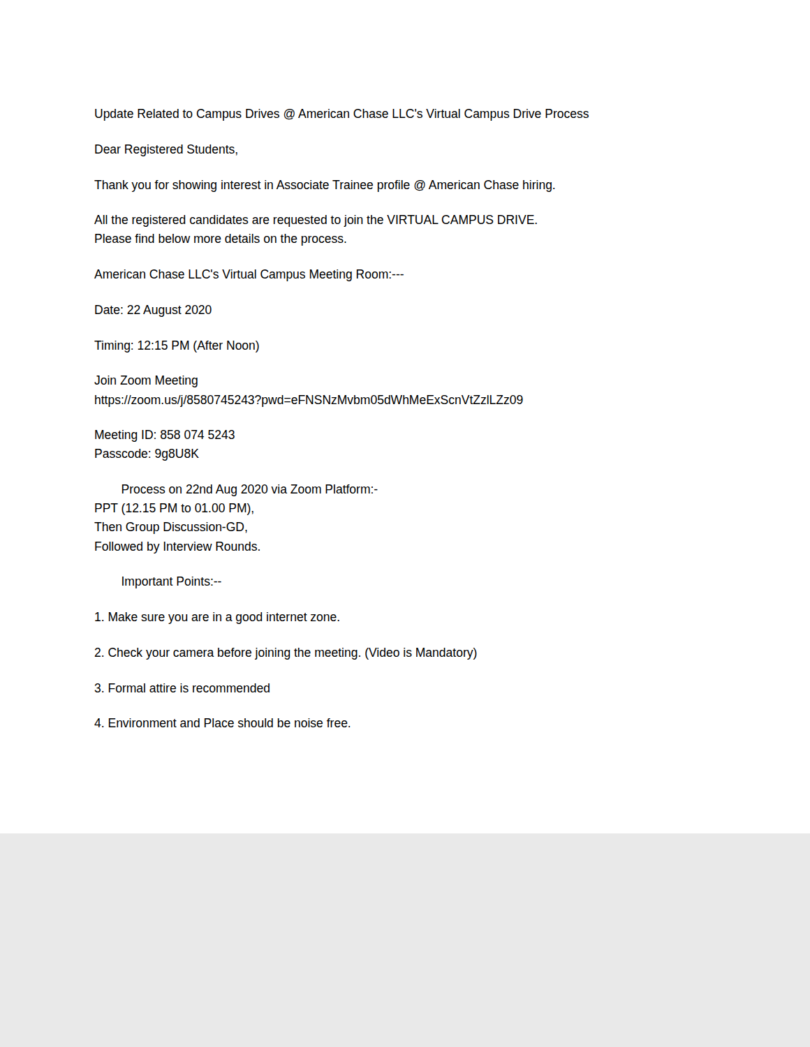Update Related to Campus Drives @ American Chase LLC's Virtual Campus Drive Process
Dear Registered Students,
Thank you for showing interest in Associate Trainee profile @ American Chase hiring.
All the registered candidates are requested to join the VIRTUAL CAMPUS DRIVE.
Please find below more details on the process.
American Chase LLC's Virtual Campus Meeting Room:---
Date: 22 August 2020
Timing: 12:15 PM (After Noon)
Join Zoom Meeting
https://zoom.us/j/8580745243?pwd=eFNSNzMvbm05dWhMeExScnVtZzlLZz09
Meeting ID: 858 074 5243
Passcode: 9g8U8K
Process on 22nd Aug 2020 via Zoom Platform:-
PPT (12.15 PM to 01.00 PM),
Then Group Discussion-GD,
Followed by Interview Rounds.
Important Points:--
1. Make sure you are in a good internet zone.
2. Check your camera before joining the meeting. (Video is Mandatory)
3. Formal attire is recommended
4. Environment and Place should be noise free.